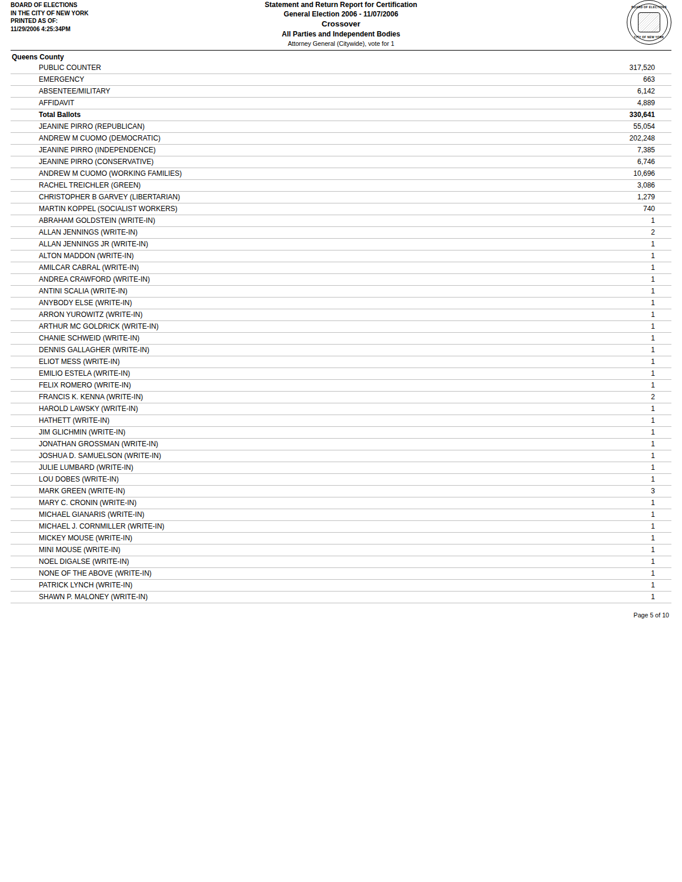BOARD OF ELECTIONS
IN THE CITY OF NEW YORK
PRINTED AS OF:
11/29/2006 4:25:34PM
Statement and Return Report for Certification
General Election 2006 - 11/07/2006
Crossover
All Parties and Independent Bodies
Attorney General (Citywide), vote for 1
BOARD OF ELECTIONS
CITY OF NEW YORK
Queens County
| PUBLIC COUNTER | 317,520 |
| EMERGENCY | 663 |
| ABSENTEE/MILITARY | 6,142 |
| AFFIDAVIT | 4,889 |
| Total Ballots | 330,641 |
| JEANINE PIRRO (REPUBLICAN) | 55,054 |
| ANDREW M CUOMO (DEMOCRATIC) | 202,248 |
| JEANINE PIRRO (INDEPENDENCE) | 7,385 |
| JEANINE PIRRO (CONSERVATIVE) | 6,746 |
| ANDREW M CUOMO (WORKING FAMILIES) | 10,696 |
| RACHEL TREICHLER (GREEN) | 3,086 |
| CHRISTOPHER B GARVEY (LIBERTARIAN) | 1,279 |
| MARTIN KOPPEL (SOCIALIST WORKERS) | 740 |
| ABRAHAM GOLDSTEIN (WRITE-IN) | 1 |
| ALLAN JENNINGS (WRITE-IN) | 2 |
| ALLAN JENNINGS JR (WRITE-IN) | 1 |
| ALTON MADDON (WRITE-IN) | 1 |
| AMILCAR CABRAL (WRITE-IN) | 1 |
| ANDREA CRAWFORD (WRITE-IN) | 1 |
| ANTINI SCALIA (WRITE-IN) | 1 |
| ANYBODY ELSE (WRITE-IN) | 1 |
| ARRON YUROWITZ (WRITE-IN) | 1 |
| ARTHUR MC GOLDRICK (WRITE-IN) | 1 |
| CHANIE SCHWEID (WRITE-IN) | 1 |
| DENNIS GALLAGHER (WRITE-IN) | 1 |
| ELIOT MESS (WRITE-IN) | 1 |
| EMILIO ESTELA (WRITE-IN) | 1 |
| FELIX ROMERO (WRITE-IN) | 1 |
| FRANCIS K. KENNA (WRITE-IN) | 2 |
| HAROLD LAWSKY (WRITE-IN) | 1 |
| HATHETT (WRITE-IN) | 1 |
| JIM GLICHMIN (WRITE-IN) | 1 |
| JONATHAN GROSSMAN (WRITE-IN) | 1 |
| JOSHUA D. SAMUELSON (WRITE-IN) | 1 |
| JULIE LUMBARD (WRITE-IN) | 1 |
| LOU DOBES (WRITE-IN) | 1 |
| MARK GREEN (WRITE-IN) | 3 |
| MARY C. CRONIN (WRITE-IN) | 1 |
| MICHAEL GIANARIS (WRITE-IN) | 1 |
| MICHAEL J. CORNMILLER (WRITE-IN) | 1 |
| MICKEY MOUSE (WRITE-IN) | 1 |
| MINI MOUSE (WRITE-IN) | 1 |
| NOEL DIGALSE (WRITE-IN) | 1 |
| NONE OF THE ABOVE (WRITE-IN) | 1 |
| PATRICK LYNCH (WRITE-IN) | 1 |
| SHAWN P. MALONEY (WRITE-IN) | 1 |
Page 5 of 10